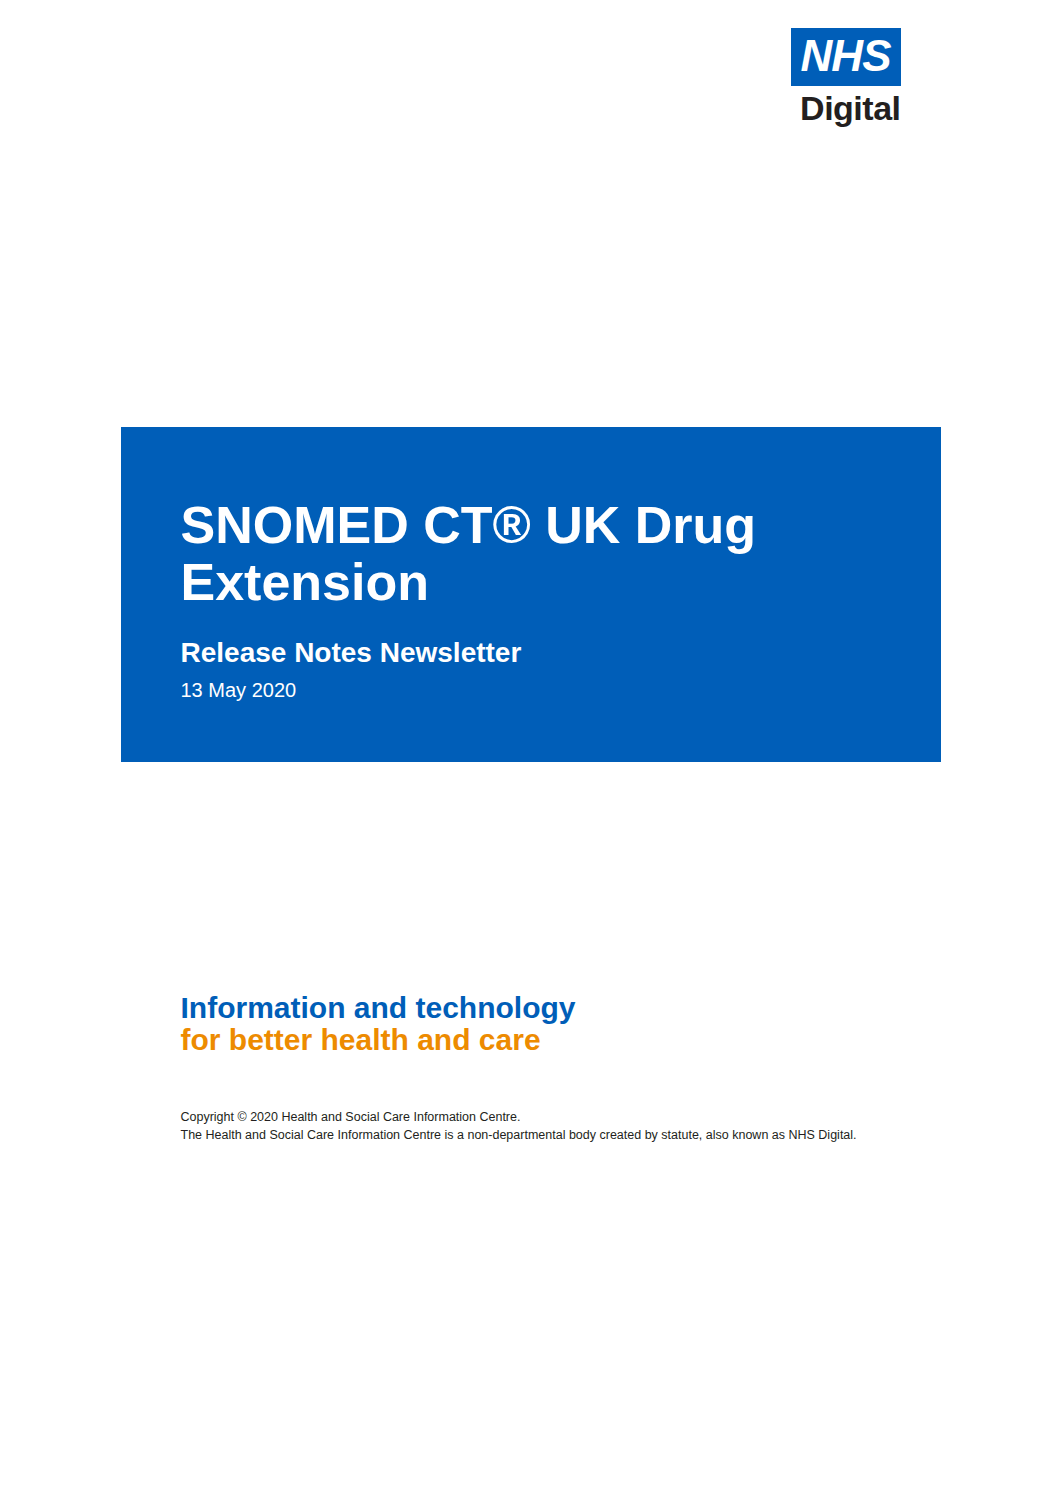NHS Digital
SNOMED CT® UK Drug Extension
Release Notes Newsletter
13 May 2020
Information and technology for better health and care
Copyright © 2020 Health and Social Care Information Centre.
The Health and Social Care Information Centre is a non-departmental body created by statute, also known as NHS Digital.